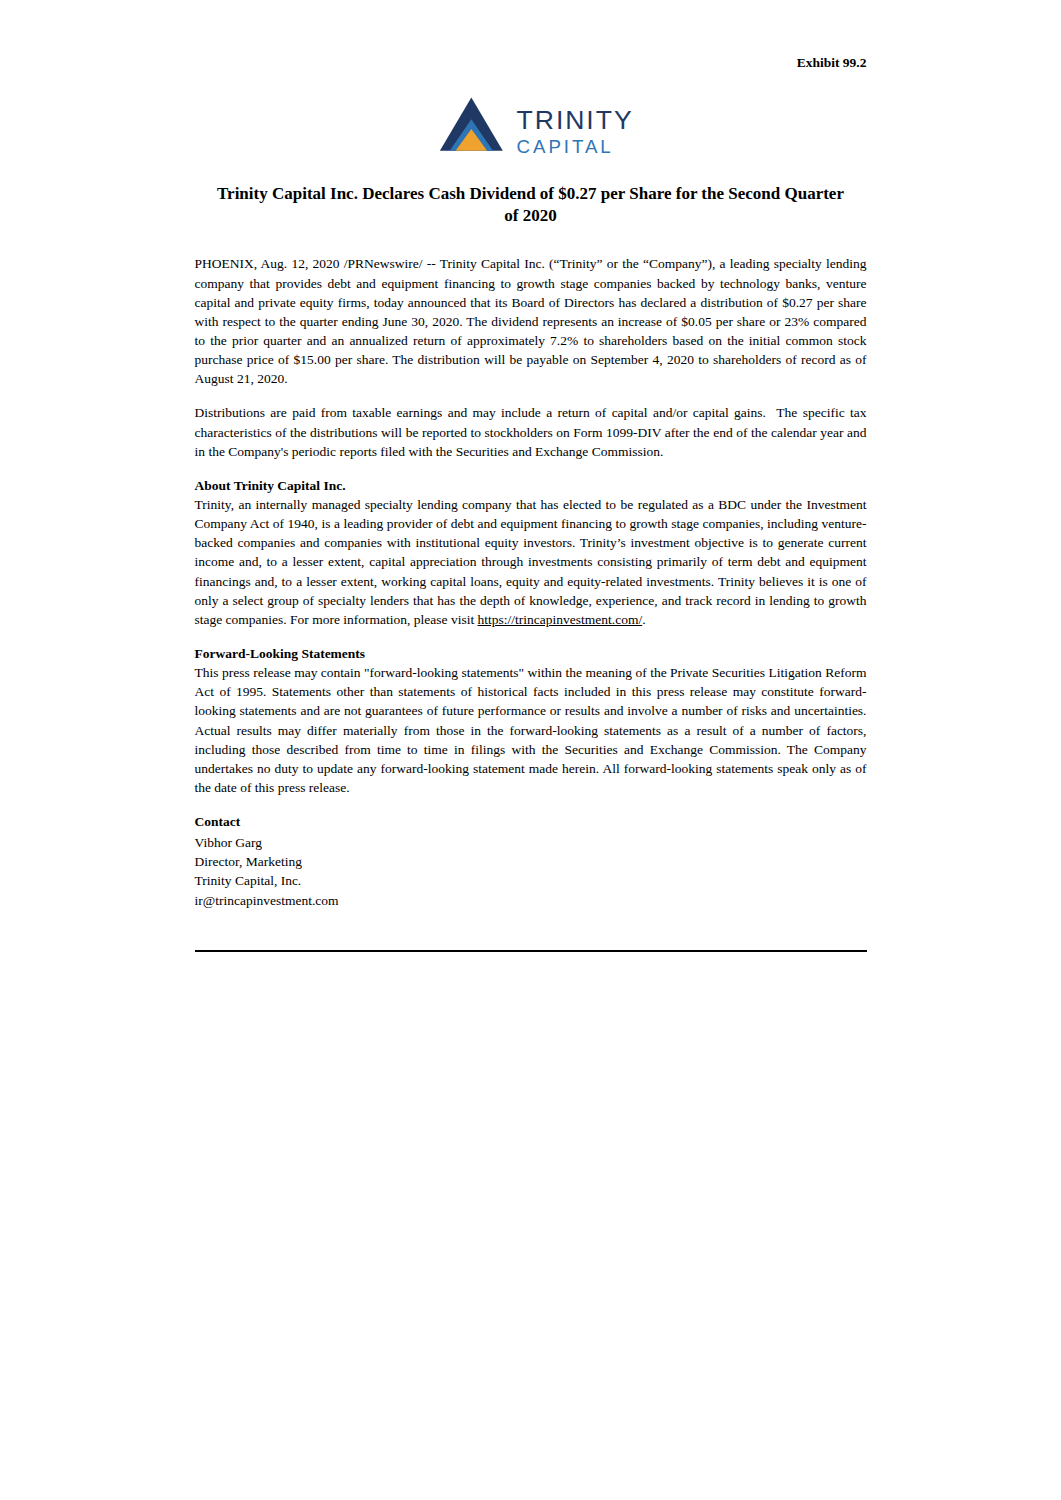Exhibit 99.2
TRINITY CAPITAL
Trinity Capital Inc. Declares Cash Dividend of $0.27 per Share for the Second Quarter of 2020
PHOENIX, Aug. 12, 2020 /PRNewswire/ -- Trinity Capital Inc. (“Trinity” or the “Company”), a leading specialty lending company that provides debt and equipment financing to growth stage companies backed by technology banks, venture capital and private equity firms, today announced that its Board of Directors has declared a distribution of $0.27 per share with respect to the quarter ending June 30, 2020. The dividend represents an increase of $0.05 per share or 23% compared to the prior quarter and an annualized return of approximately 7.2% to shareholders based on the initial common stock purchase price of $15.00 per share. The distribution will be payable on September 4, 2020 to shareholders of record as of August 21, 2020.
Distributions are paid from taxable earnings and may include a return of capital and/or capital gains. The specific tax characteristics of the distributions will be reported to stockholders on Form 1099-DIV after the end of the calendar year and in the Company's periodic reports filed with the Securities and Exchange Commission.
About Trinity Capital Inc.
Trinity, an internally managed specialty lending company that has elected to be regulated as a BDC under the Investment Company Act of 1940, is a leading provider of debt and equipment financing to growth stage companies, including venture-backed companies and companies with institutional equity investors. Trinity’s investment objective is to generate current income and, to a lesser extent, capital appreciation through investments consisting primarily of term debt and equipment financings and, to a lesser extent, working capital loans, equity and equity-related investments. Trinity believes it is one of only a select group of specialty lenders that has the depth of knowledge, experience, and track record in lending to growth stage companies. For more information, please visit https://trincapinvestment.com/.
Forward-Looking Statements
This press release may contain "forward-looking statements" within the meaning of the Private Securities Litigation Reform Act of 1995. Statements other than statements of historical facts included in this press release may constitute forward-looking statements and are not guarantees of future performance or results and involve a number of risks and uncertainties. Actual results may differ materially from those in the forward-looking statements as a result of a number of factors, including those described from time to time in filings with the Securities and Exchange Commission. The Company undertakes no duty to update any forward-looking statement made herein. All forward-looking statements speak only as of the date of this press release.
Contact
Vibhor Garg
Director, Marketing
Trinity Capital, Inc.
ir@trincapinvestment.com